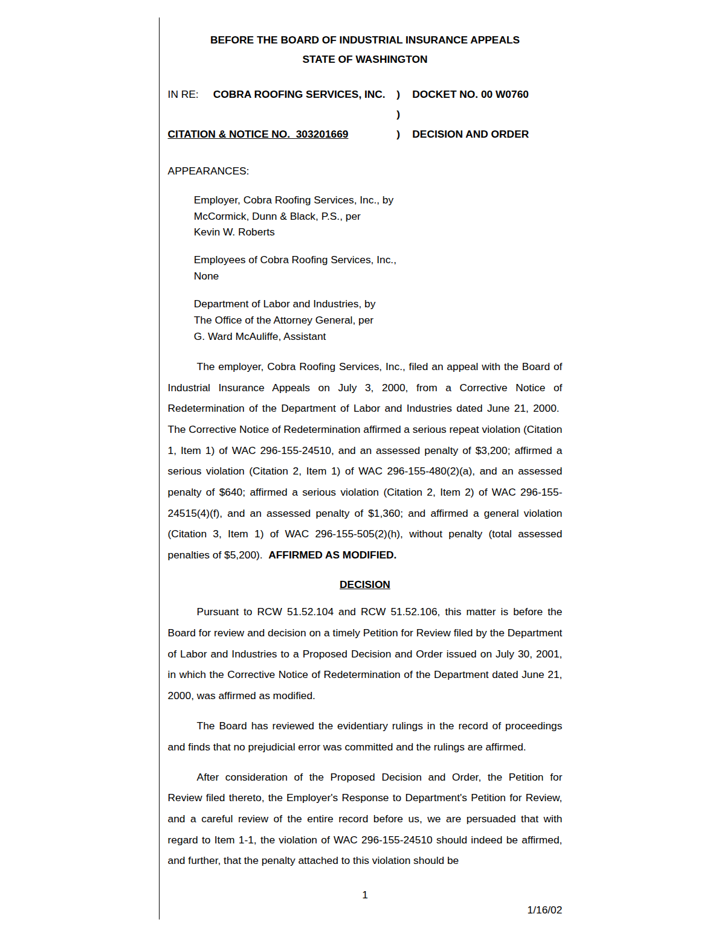BEFORE THE BOARD OF INDUSTRIAL INSURANCE APPEALS
STATE OF WASHINGTON
| IN RE: COBRA ROOFING SERVICES, INC. | ) | DOCKET NO. 00 W0760 |
| | ) | |
| CITATION & NOTICE NO. 303201669 | ) | DECISION AND ORDER |
APPEARANCES:
Employer, Cobra Roofing Services, Inc., by
McCormick, Dunn & Black, P.S., per
Kevin W. Roberts
Employees of Cobra Roofing Services, Inc.,
None
Department of Labor and Industries, by
The Office of the Attorney General, per
G. Ward McAuliffe, Assistant
The employer, Cobra Roofing Services, Inc., filed an appeal with the Board of Industrial Insurance Appeals on July 3, 2000, from a Corrective Notice of Redetermination of the Department of Labor and Industries dated June 21, 2000. The Corrective Notice of Redetermination affirmed a serious repeat violation (Citation 1, Item 1) of WAC 296-155-24510, and an assessed penalty of $3,200; affirmed a serious violation (Citation 2, Item 1) of WAC 296-155-480(2)(a), and an assessed penalty of $640; affirmed a serious violation (Citation 2, Item 2) of WAC 296-155-24515(4)(f), and an assessed penalty of $1,360; and affirmed a general violation (Citation 3, Item 1) of WAC 296-155-505(2)(h), without penalty (total assessed penalties of $5,200). AFFIRMED AS MODIFIED.
DECISION
Pursuant to RCW 51.52.104 and RCW 51.52.106, this matter is before the Board for review and decision on a timely Petition for Review filed by the Department of Labor and Industries to a Proposed Decision and Order issued on July 30, 2001, in which the Corrective Notice of Redetermination of the Department dated June 21, 2000, was affirmed as modified.
The Board has reviewed the evidentiary rulings in the record of proceedings and finds that no prejudicial error was committed and the rulings are affirmed.
After consideration of the Proposed Decision and Order, the Petition for Review filed thereto, the Employer's Response to Department's Petition for Review, and a careful review of the entire record before us, we are persuaded that with regard to Item 1-1, the violation of WAC 296-155-24510 should indeed be affirmed, and further, that the penalty attached to this violation should be
1
1/16/02